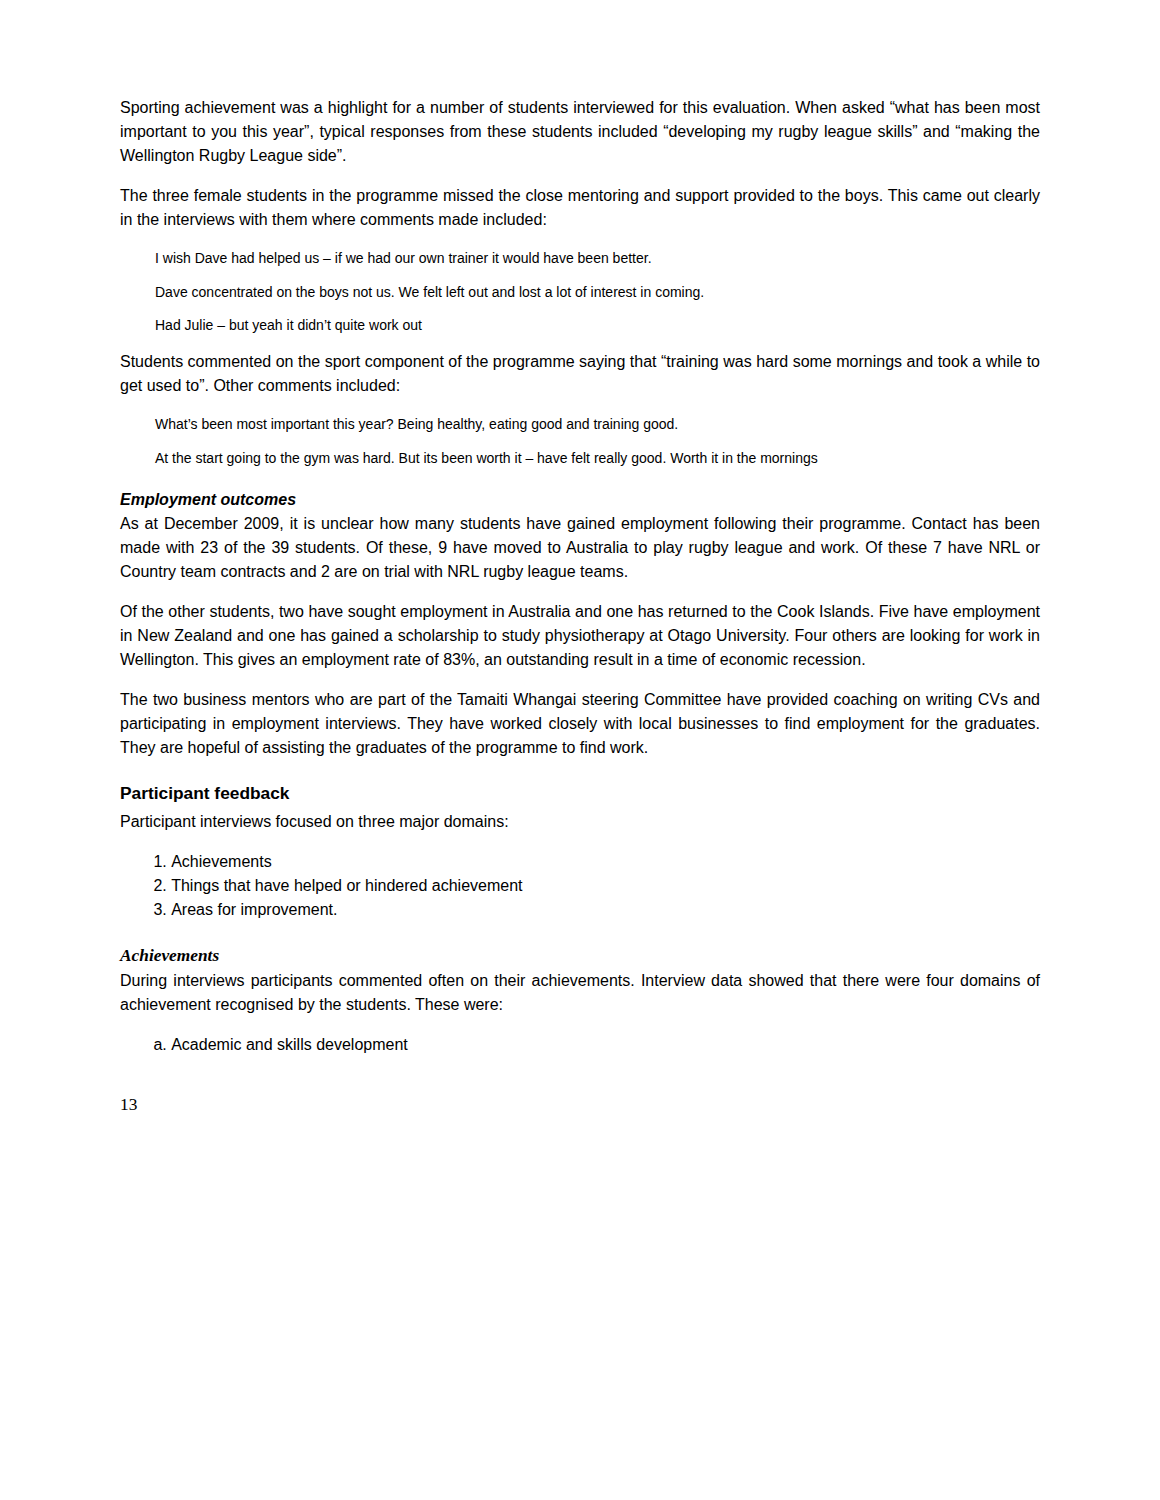Sporting achievement was a highlight for a number of students interviewed for this evaluation. When asked “what has been most important to you this year”, typical responses from these students included “developing my rugby league skills” and “making the Wellington Rugby League side”.
The three female students in the programme missed the close mentoring and support provided to the boys. This came out clearly in the interviews with them where comments made included:
I wish Dave had helped us – if we had our own trainer it would have been better.
Dave concentrated on the boys not us. We felt left out and lost a lot of interest in coming.
Had Julie – but yeah it didn’t quite work out
Students commented on the sport component of the programme saying that “training was hard some mornings and took a while to get used to”. Other comments included:
What’s been most important this year? Being healthy, eating good and training good.
At the start going to the gym was hard. But its been worth it – have felt really good. Worth it in the mornings
Employment outcomes
As at December 2009, it is unclear how many students have gained employment following their programme. Contact has been made with 23 of the 39 students. Of these, 9 have moved to Australia to play rugby league and work. Of these 7 have NRL or Country team contracts and 2 are on trial with NRL rugby league teams.
Of the other students, two have sought employment in Australia and one has returned to the Cook Islands. Five have employment in New Zealand and one has gained a scholarship to study physiotherapy at Otago University. Four others are looking for work in Wellington. This gives an employment rate of 83%, an outstanding result in a time of economic recession.
The two business mentors who are part of the Tamaiti Whangai steering Committee have provided coaching on writing CVs and participating in employment interviews. They have worked closely with local businesses to find employment for the graduates. They are hopeful of assisting the graduates of the programme to find work.
Participant feedback
Participant interviews focused on three major domains:
Achievements
Things that have helped or hindered achievement
Areas for improvement.
Achievements
During interviews participants commented often on their achievements. Interview data showed that there were four domains of achievement recognised by the students. These were:
Academic and skills development
13